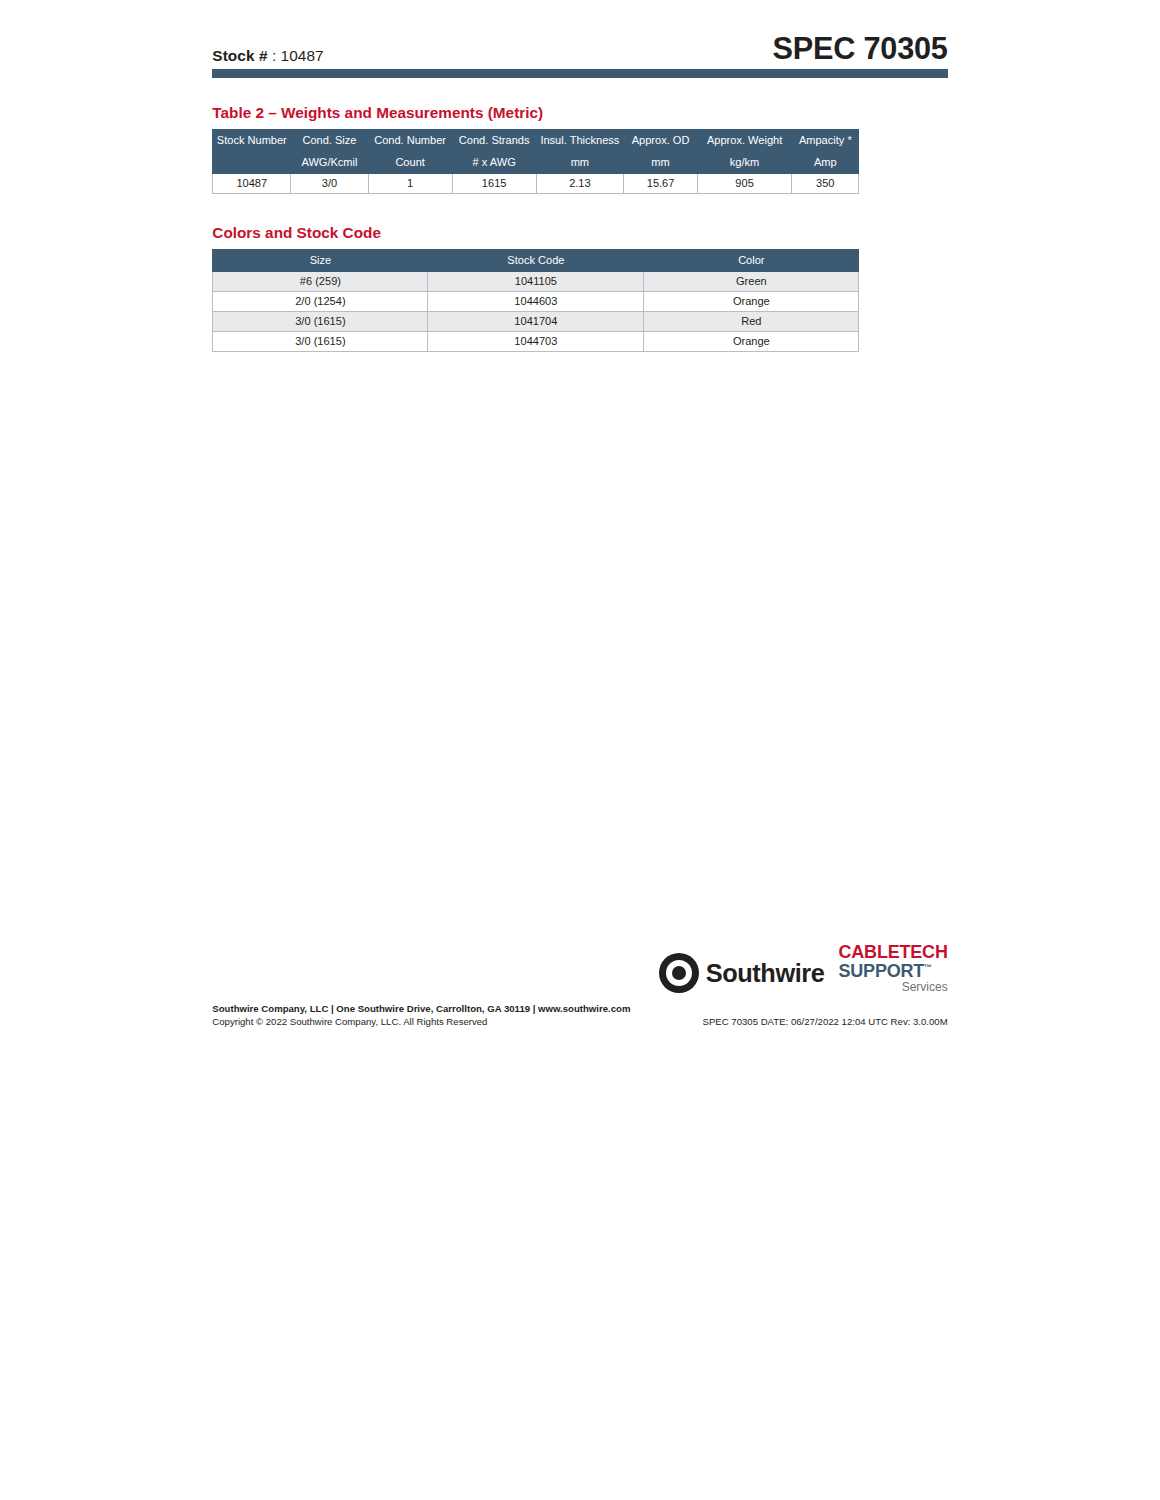Stock # : 10487
SPEC 70305
Table 2 – Weights and Measurements (Metric)
| Stock Number | Cond. Size | Cond. Number | Cond. Strands | Insul. Thickness | Approx. OD | Approx. Weight | Ampacity * |
| --- | --- | --- | --- | --- | --- | --- | --- |
| | AWG/Kcmil | Count | # x AWG | mm | mm | kg/km | Amp |
| 10487 | 3/0 | 1 | 1615 | 2.13 | 15.67 | 905 | 350 |
Colors and Stock Code
| Size | Stock Code | Color |
| --- | --- | --- |
| #6 (259) | 1041105 | Green |
| 2/0 (1254) | 1044603 | Orange |
| 3/0 (1615) | 1041704 | Red |
| 3/0 (1615) | 1044703 | Orange |
Southwire
CABLETECH
SUPPORT™
Services
Southwire Company, LLC | One Southwire Drive, Carrollton, GA 30119 | www.southwire.com
Copyright © 2022 Southwire Company, LLC. All Rights Reserved
SPEC 70305 DATE: 06/27/2022 12:04 UTC Rev: 3.0.00M